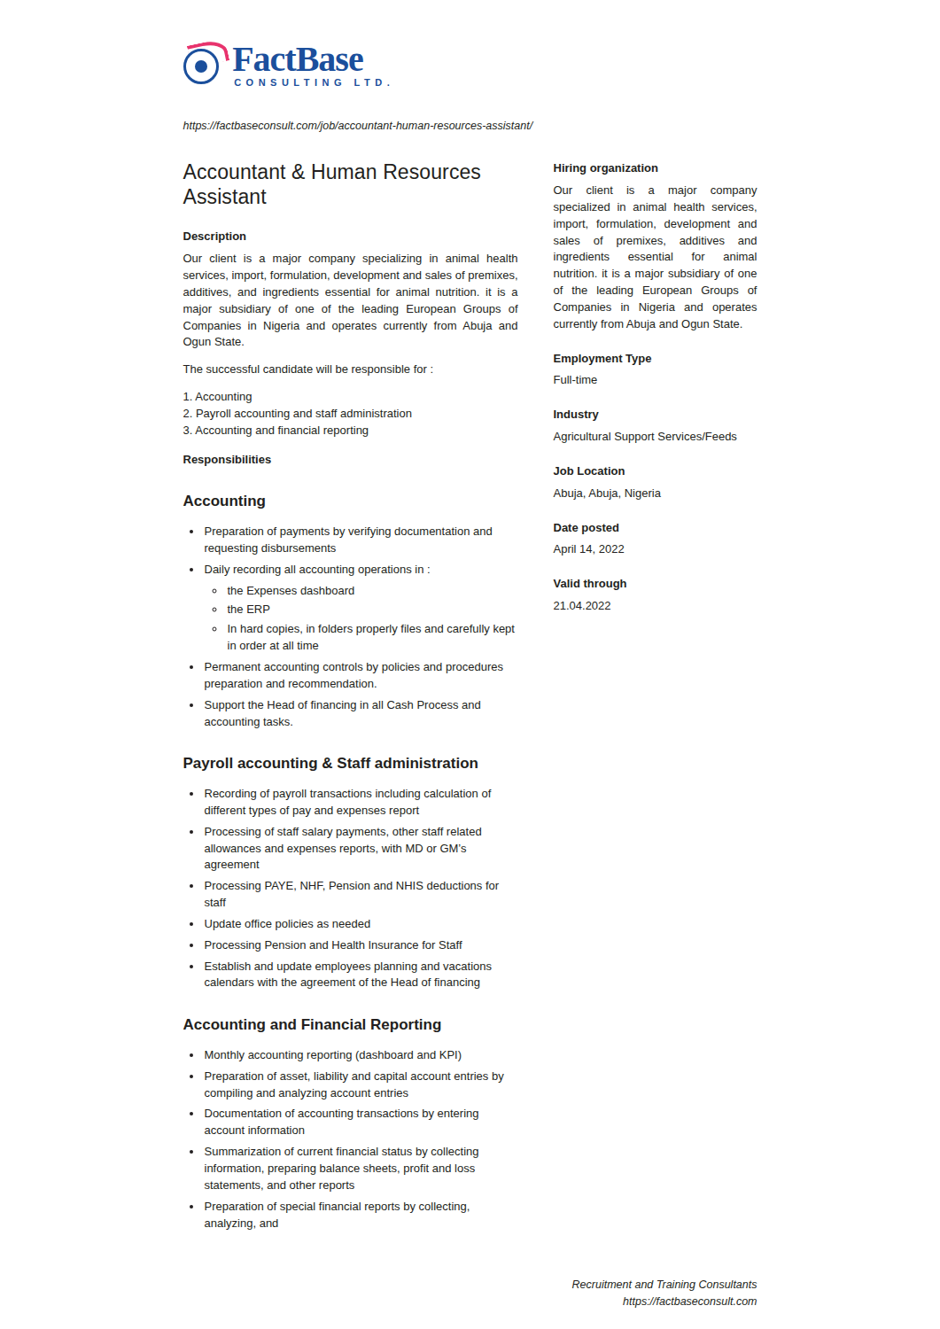FactBase CONSULTING LTD.
https://factbaseconsult.com/job/accountant-human-resources-assistant/
Accountant & Human Resources Assistant
Description
Our client is a major company specializing in animal health services, import, formulation, development and sales of premixes, additives, and ingredients essential for animal nutrition. it is a major subsidiary of one of the leading European Groups of Companies in Nigeria and operates currently from Abuja and Ogun State.
The successful candidate will be responsible for :
1. Accounting
2. Payroll accounting and staff administration
3. Accounting and financial reporting
Responsibilities
Accounting
Preparation of payments by verifying documentation and requesting disbursements
Daily recording all accounting operations in :
the Expenses dashboard
the ERP
In hard copies, in folders properly files and carefully kept in order at all time
Permanent accounting controls by policies and procedures preparation and recommendation.
Support the Head of financing in all Cash Process and accounting tasks.
Payroll accounting & Staff administration
Recording of payroll transactions including calculation of different types of pay and expenses report
Processing of staff salary payments, other staff related allowances and expenses reports, with MD or GM’s agreement
Processing PAYE, NHF, Pension and NHIS deductions for staff
Update office policies as needed
Processing Pension and Health Insurance for Staff
Establish and update employees planning and vacations calendars with the agreement of the Head of financing
Accounting and Financial Reporting
Monthly accounting reporting (dashboard and KPI)
Preparation of asset, liability and capital account entries by compiling and analyzing account entries
Documentation of accounting transactions by entering account information
Summarization of current financial status by collecting information, preparing balance sheets, profit and loss statements, and other reports
Preparation of special financial reports by collecting, analyzing, and
Hiring organization
Our client is a major company specialized in animal health services, import, formulation, development and sales of premixes, additives and ingredients essential for animal nutrition. it is a major subsidiary of one of the leading European Groups of Companies in Nigeria and operates currently from Abuja and Ogun State.
Employment Type
Full-time
Industry
Agricultural Support Services/Feeds
Job Location
Abuja, Abuja, Nigeria
Date posted
April 14, 2022
Valid through
21.04.2022
Recruitment and Training Consultants
https://factbaseconsult.com